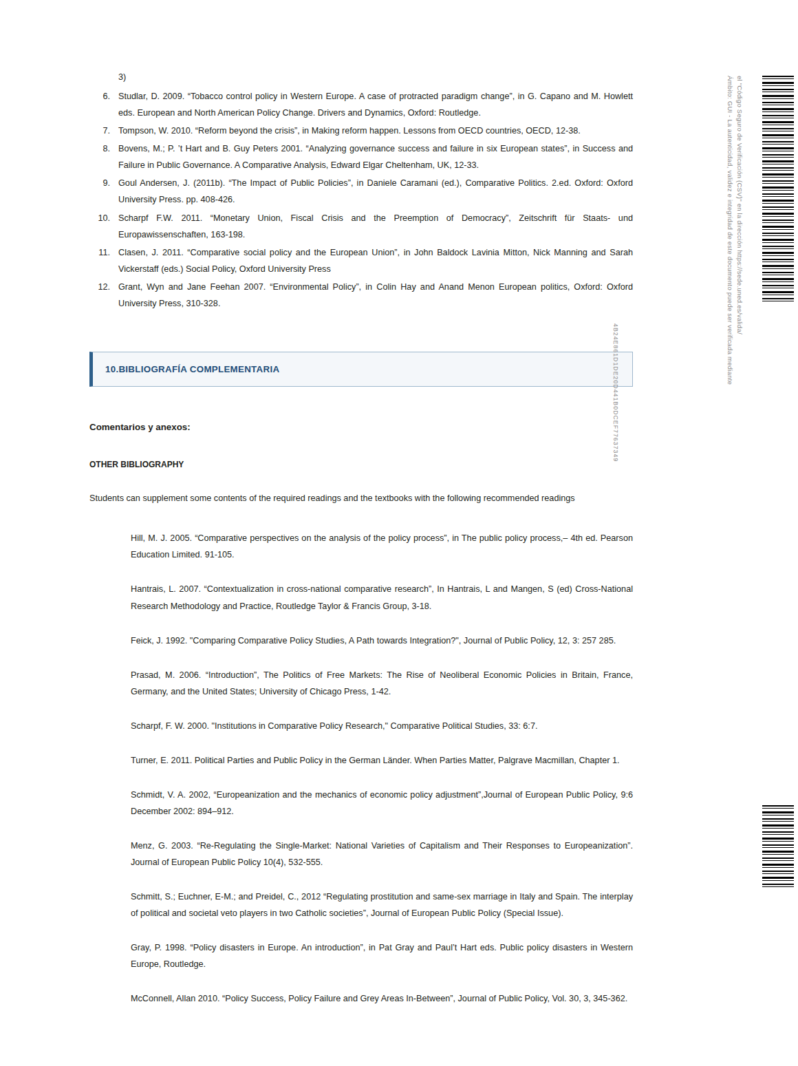Ámbito: GUI - La autenticidad, validez e integridad de este documento puede ser verificada mediante
el "Código Seguro de Verificación (CSV)" en la dirección https://sede.uned.es/valida/
4B24E861D1DE20D441B0DCEF77637349
3)
6. Studlar, D. 2009. “Tobacco control policy in Western Europe. A case of protracted paradigm change”, in G. Capano and M. Howlett eds. European and North American Policy Change. Drivers and Dynamics, Oxford: Routledge.
7. Tompson, W. 2010. “Reform beyond the crisis”, in Making reform happen. Lessons from OECD countries, OECD, 12-38.
8. Bovens, M.; P. ’t Hart and B. Guy Peters 2001. “Analyzing governance success and failure in six European states”, in Success and Failure in Public Governance. A Comparative Analysis, Edward Elgar Cheltenham, UK, 12-33.
9. Goul Andersen, J. (2011b). “The Impact of Public Policies”, in Daniele Caramani (ed.), Comparative Politics. 2.ed. Oxford: Oxford University Press. pp. 408-426.
10. Scharpf F.W. 2011. “Monetary Union, Fiscal Crisis and the Preemption of Democracy”, Zeitschrift für Staats- und Europawissenschaften, 163-198.
11. Clasen, J. 2011. “Comparative social policy and the European Union”, in John Baldock Lavinia Mitton, Nick Manning and Sarah Vickerstaff (eds.) Social Policy, Oxford University Press
12. Grant, Wyn and Jane Feehan 2007. “Environmental Policy”, in Colin Hay and Anand Menon European politics, Oxford: Oxford University Press, 310-328.
10.BIBLIOGRAFÍA COMPLEMENTARIA
Comentarios y anexos:
OTHER BIBLIOGRAPHY
Students can supplement some contents of the required readings and the textbooks with the following recommended readings
Hill, M. J. 2005. “Comparative perspectives on the analysis of the policy process”, in The public policy process,– 4th ed. Pearson Education Limited. 91-105.
Hantrais, L. 2007. “Contextualization in cross-national comparative research”, In Hantrais, L and Mangen, S (ed) Cross-National Research Methodology and Practice, Routledge Taylor & Francis Group, 3-18.
Feick, J. 1992. "Comparing Comparative Policy Studies, A Path towards Integration?", Journal of Public Policy, 12, 3: 257 285.
Prasad, M. 2006. “Introduction”, The Politics of Free Markets: The Rise of Neoliberal Economic Policies in Britain, France, Germany, and the United States; University of Chicago Press, 1-42.
Scharpf, F. W. 2000. "Institutions in Comparative Policy Research," Comparative Political Studies, 33: 6:7.
Turner, E. 2011. Political Parties and Public Policy in the German Länder. When Parties Matter, Palgrave Macmillan, Chapter 1.
Schmidt, V. A. 2002, “Europeanization and the mechanics of economic policy adjustment”,Journal of European Public Policy, 9:6 December 2002: 894–912.
Menz, G. 2003. “Re-Regulating the Single-Market: National Varieties of Capitalism and Their Responses to Europeanization”. Journal of European Public Policy 10(4), 532-555.
Schmitt, S.; Euchner, E-M.; and Preidel, C., 2012 “Regulating prostitution and same-sex marriage in Italy and Spain. The interplay of political and societal veto players in two Catholic societies”, Journal of European Public Policy (Special Issue).
Gray, P. 1998. “Policy disasters in Europe. An introduction”, in Pat Gray and Paul’t Hart eds. Public policy disasters in Western Europe, Routledge.
McConnell, Allan 2010. “Policy Success, Policy Failure and Grey Areas In-Between”, Journal of Public Policy, Vol. 30, 3, 345-362.